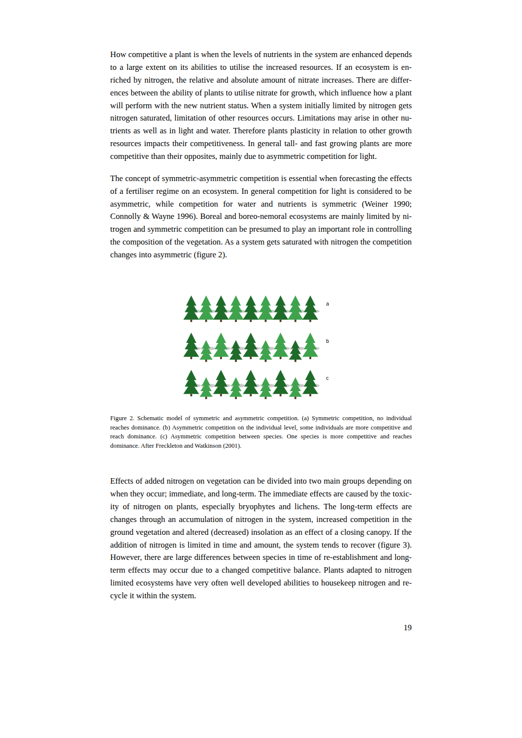How competitive a plant is when the levels of nutrients in the system are enhanced depends to a large extent on its abilities to utilise the increased resources. If an ecosystem is enriched by nitrogen, the relative and absolute amount of nitrate increases. There are differences between the ability of plants to utilise nitrate for growth, which influence how a plant will perform with the new nutrient status. When a system initially limited by nitrogen gets nitrogen saturated, limitation of other resources occurs. Limitations may arise in other nutrients as well as in light and water. Therefore plants plasticity in relation to other growth resources impacts their competitiveness. In general tall- and fast growing plants are more competitive than their opposites, mainly due to asymmetric competition for light.
The concept of symmetric-asymmetric competition is essential when forecasting the effects of a fertiliser regime on an ecosystem. In general competition for light is considered to be asymmetric, while competition for water and nutrients is symmetric (Weiner 1990; Connolly & Wayne 1996). Boreal and boreo-nemoral ecosystems are mainly limited by nitrogen and symmetric competition can be presumed to play an important role in controlling the composition of the vegetation. As a system gets saturated with nitrogen the competition changes into asymmetric (figure 2).
a b c
Figure 2. Schematic model of symmetric and asymmetric competition. (a) Symmetric competition, no individual reaches dominance. (b) Asymmetric competition on the individual level, some individuals are more competitive and reach dominance. (c) Asymmetric competition between species. One species is more competitive and reaches dominance. After Freckleton and Watkinson (2001).
Effects of added nitrogen on vegetation can be divided into two main groups depending on when they occur; immediate, and long-term. The immediate effects are caused by the toxicity of nitrogen on plants, especially bryophytes and lichens. The long-term effects are changes through an accumulation of nitrogen in the system, increased competition in the ground vegetation and altered (decreased) insolation as an effect of a closing canopy. If the addition of nitrogen is limited in time and amount, the system tends to recover (figure 3). However, there are large differences between species in time of re-establishment and long-term effects may occur due to a changed competitive balance. Plants adapted to nitrogen limited ecosystems have very often well developed abilities to housekeep nitrogen and recycle it within the system.
19